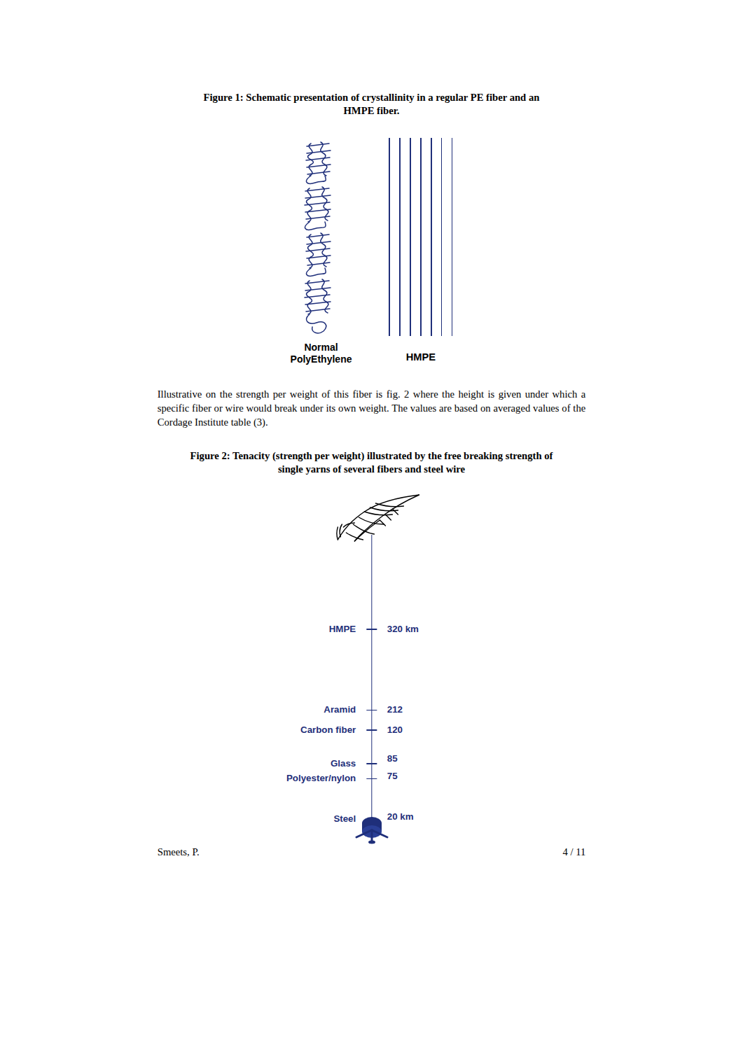Figure 1: Schematic presentation of crystallinity in a regular PE fiber and an HMPE fiber.
Normal
PolyEthylene
HMPE
Illustrative on the strength per weight of this fiber is fig. 2 where the height is given under which a specific fiber or wire would break under its own weight. The values are based on averaged values of the Cordage Institute table (3).
Figure 2: Tenacity (strength per weight) illustrated by the free breaking strength of single yarns of several fibers and steel wire
HMPE
320 km
Aramid
212
Carbon fiber
120
Glass
85
Polyester/nylon
75
Steel
20 km
Smeets, P. 4 / 11